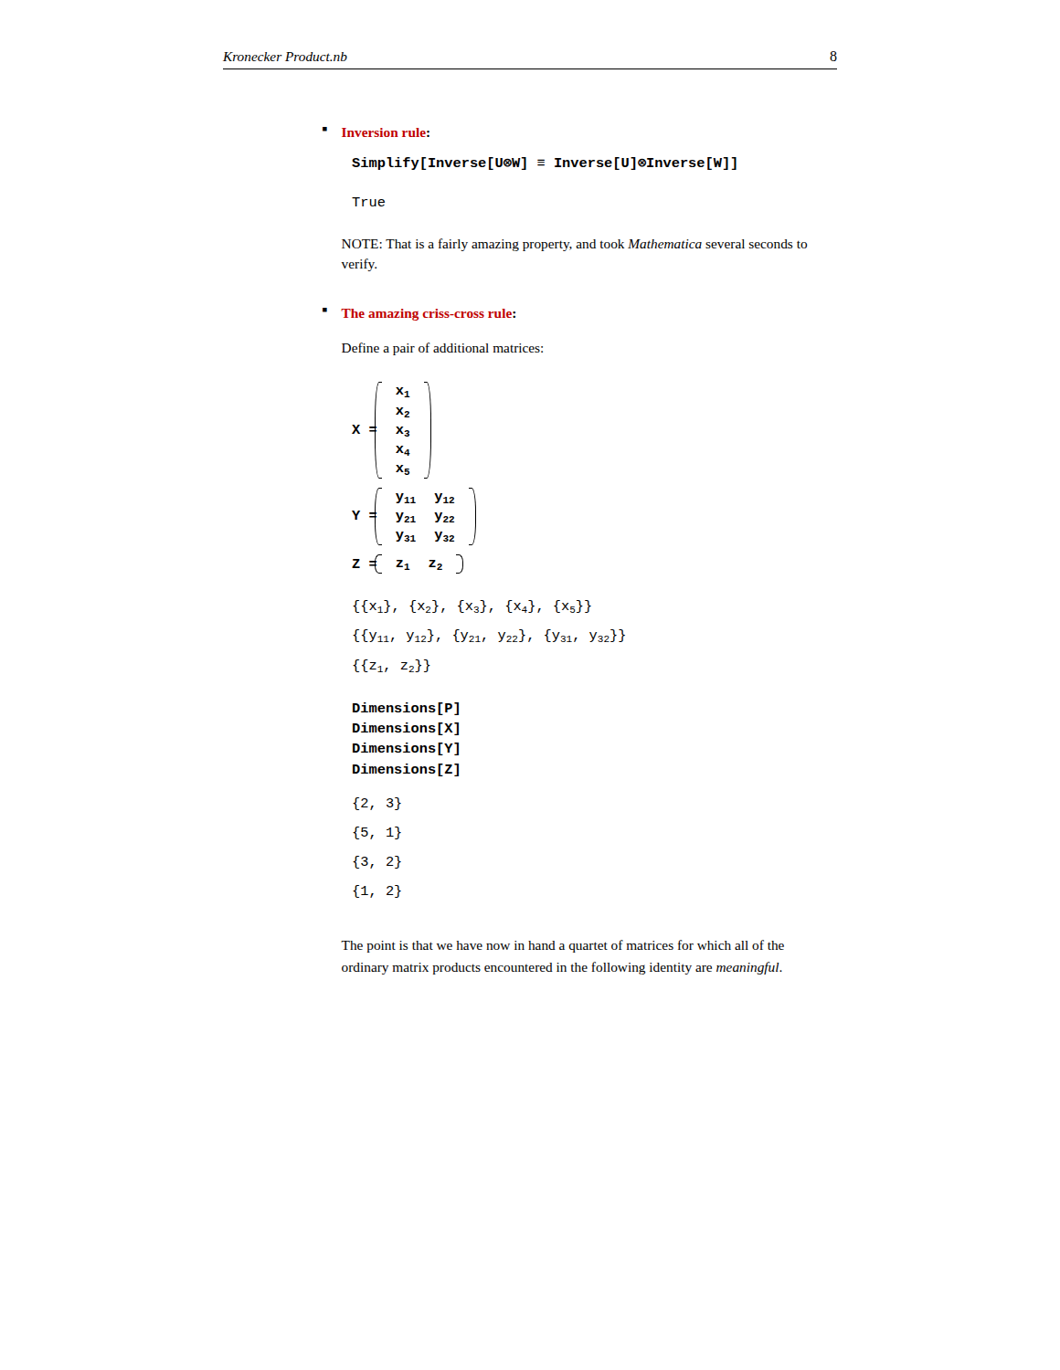Kronecker Product.nb
8
Inversion rule:
Simplify[Inverse[U⊗W] ≡ Inverse[U]⊗Inverse[W]]
True
NOTE: That is a fairly amazing property, and took Mathematica several seconds to verify.
The amazing criss-cross rule:
Define a pair of additional matrices:
X =
| x 1 |
| x 2 |
| x 3 |
| x 4 |
| x 5 |
Y =
| y 11 | y 12 |
| y 21 | y 22 |
| y 31 | y 32 |
Z =
| z 1 | z 2 |
{{x1}, {x2}, {x3}, {x4}, {x5}}
{{y11, y12}, {y21, y22}, {y31, y32}}
{{z1, z2}}
Dimensions[P]
Dimensions[X]
Dimensions[Y]
Dimensions[Z]
{2, 3}
{5, 1}
{3, 2}
{1, 2}
The point is that we have now in hand a quartet of matrices for which all of the ordinary matrix products encountered in the following identity are meaningful.